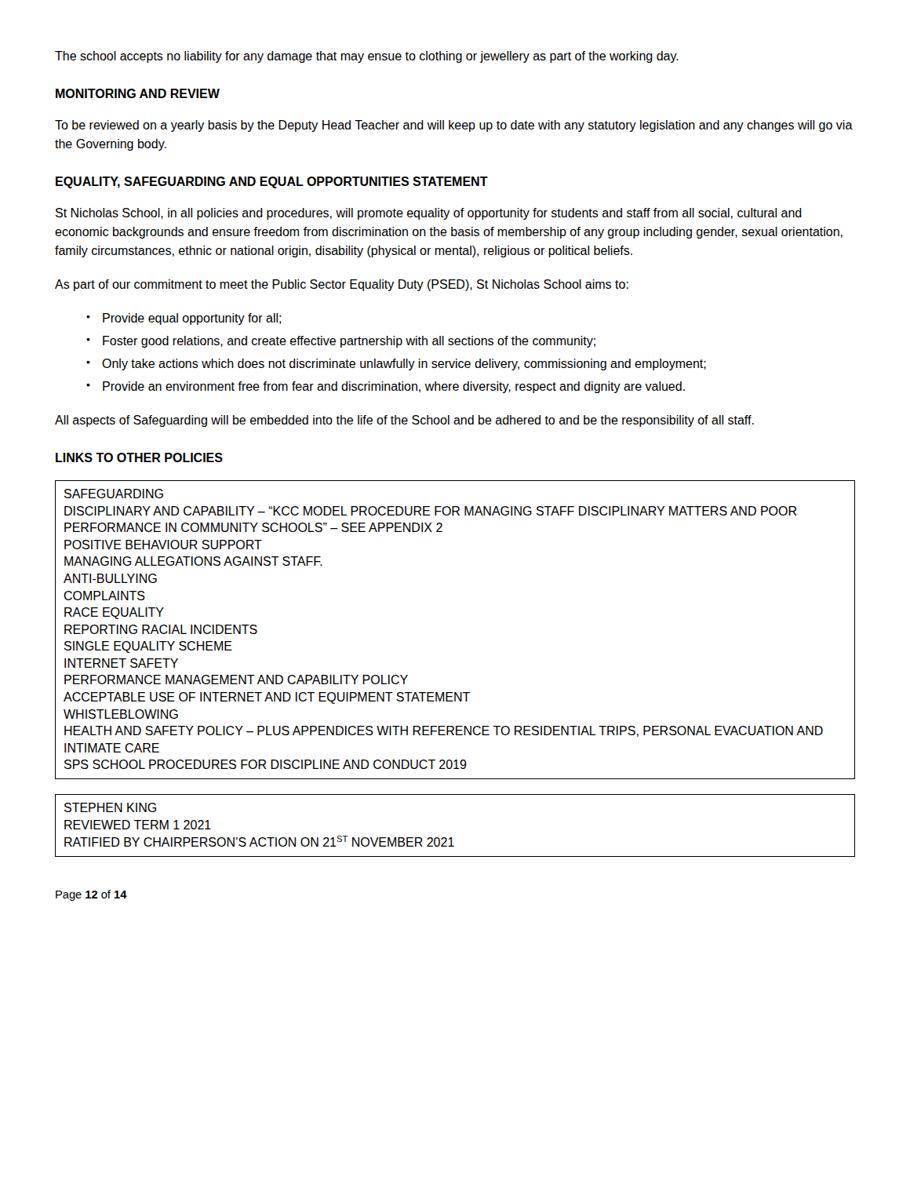The school accepts no liability for any damage that may ensue to clothing or jewellery as part of the working day.
Monitoring and Review
To be reviewed on a yearly basis by the Deputy Head Teacher and will keep up to date with any statutory legislation and any changes will go via the Governing body.
Equality, Safeguarding and Equal Opportunities Statement
St Nicholas School, in all policies and procedures, will promote equality of opportunity for students and staff from all social, cultural and economic backgrounds and ensure freedom from discrimination on the basis of membership of any group including gender, sexual orientation, family circumstances, ethnic or national origin, disability (physical or mental), religious or political beliefs.
As part of our commitment to meet the Public Sector Equality Duty (PSED), St Nicholas School aims to:
Provide equal opportunity for all;
Foster good relations, and create effective partnership with all sections of the community;
Only take actions which does not discriminate unlawfully in service delivery, commissioning and employment;
Provide an environment free from fear and discrimination, where diversity, respect and dignity are valued.
All aspects of Safeguarding will be embedded into the life of the School and be adhered to and be the responsibility of all staff.
Links to Other Policies
SAFEGUARDING
DISCIPLINARY AND CAPABILITY – “KCC MODEL PROCEDURE FOR MANAGING STAFF DISCIPLINARY MATTERS AND POOR PERFORMANCE IN COMMUNITY SCHOOLS” – SEE APPENDIX 2
POSITIVE BEHAVIOUR SUPPORT
MANAGING ALLEGATIONS AGAINST STAFF.
ANTI-BULLYING
COMPLAINTS
RACE EQUALITY
REPORTING RACIAL INCIDENTS
SINGLE EQUALITY SCHEME
INTERNET SAFETY
PERFORMANCE MANAGEMENT AND CAPABILITY POLICY
ACCEPTABLE USE OF INTERNET AND ICT EQUIPMENT STATEMENT
WHISTLEBLOWING
HEALTH AND SAFETY POLICY – PLUS APPENDICES WITH REFERENCE TO RESIDENTIAL TRIPS, PERSONAL EVACUATION AND INTIMATE CARE
SPS SCHOOL PROCEDURES FOR DISCIPLINE AND CONDUCT 2019
STEPHEN KING
REVIEWED TERM 1 2021
RATIFIED BY CHAIRPERSON’S ACTION ON 21ST NOVEMBER 2021
Page 12 of 14